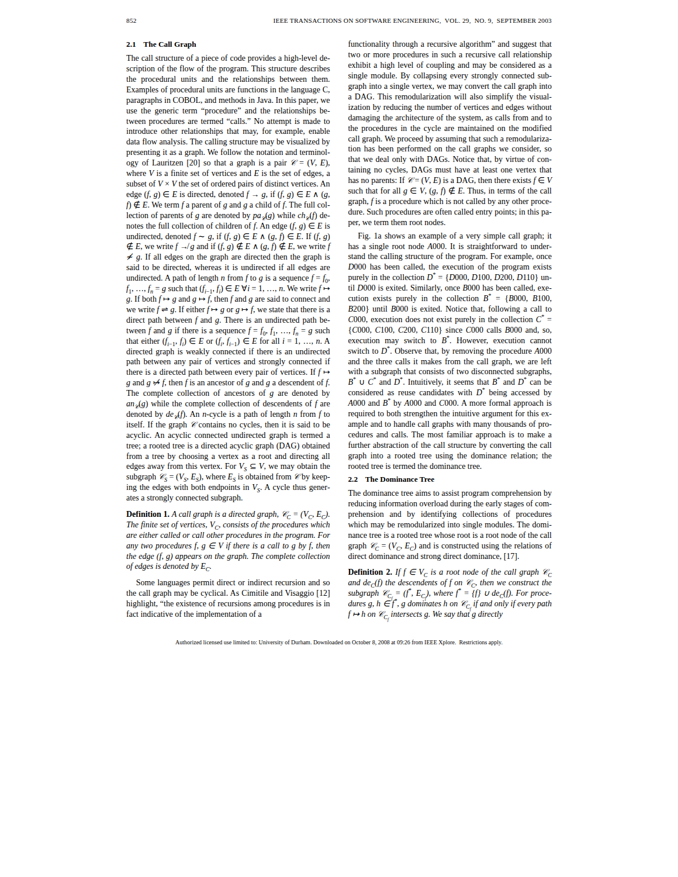852 IEEE Transactions on Software Engineering, Vol. 29, No. 9, September 2003
2.1 The Call Graph
The call structure of a piece of code provides a high-level description of the flow of the program. This structure describes the procedural units and the relationships between them. Examples of procedural units are functions in the language C, paragraphs in COBOL, and methods in Java. In this paper, we use the generic term “procedure” and the relationships between procedures are termed “calls.” No attempt is made to introduce other relationships that may, for example, enable data flow analysis. The calling structure may be visualized by presenting it as a graph. We follow the notation and terminology of Lauritzen [20] so that a graph is a pair 𝒞 = (V, E), where V is a finite set of vertices and E is the set of edges, a subset of V × V the set of ordered pairs of distinct vertices. An edge (f, g) ∈ E is directed, denoted f → g, if (f, g) ∈ E ∧ (g, f) ∉ E. We term f a parent of g and g a child of f. The full collection of parents of g are denoted by pa𝒞(g) while ch𝒞(f) denotes the full collection of children of f. An edge (f, g) ∈ E is undirected, denoted f ∼ g, if (f, g) ∈ E ∧ (g, f) ∈ E. If (f, g) ∉ E, we write f ↛ g and if (f, g) ∉ E ∧ (g, f) ∉ E, we write f ≁̸ g. If all edges on the graph are directed then the graph is said to be directed, whereas it is undirected if all edges are undirected. A path of length n from f to g is a sequence f = f0, f1, …, fn = g such that (fi−1, fi) ∈ E ∀i = 1, …, n. We write f ↦ g. If both f ↦ g and g ↦ f, then f and g are said to connect and we write f ⇌ g. If either f ↦ g or g ↦ f, we state that there is a direct path between f and g. There is an undirected path between f and g if there is a sequence f = f0, f1, …, fn = g such that either (fi−1, fi) ∈ E or (fi, fi−1) ∈ E for all i = 1, …, n. A directed graph is weakly connected if there is an undirected path between any pair of vertices and strongly connected if there is a directed path between every pair of vertices. If f ↦ g and g ↦̸ f, then f is an ancestor of g and g a descendent of f. The complete collection of ancestors of g are denoted by an𝒞(g) while the complete collection of descendents of f are denoted by de𝒞(f). An n-cycle is a path of length n from f to itself. If the graph 𝒞 contains no cycles, then it is said to be acyclic. An acyclic connected undirected graph is termed a tree; a rooted tree is a directed acyclic graph (DAG) obtained from a tree by choosing a vertex as a root and directing all edges away from this vertex. For VS ⊆ V, we may obtain the subgraph 𝒞S = (VS, ES), where ES is obtained from 𝒞 by keeping the edges with both endpoints in VS. A cycle thus generates a strongly connected subgraph.
Definition 1. A call graph is a directed graph, 𝒞C = (VC, EC). The finite set of vertices, VC, consists of the procedures which are either called or call other procedures in the program. For any two procedures f, g ∈ V if there is a call to g by f, then the edge (f, g) appears on the graph. The complete collection of edges is denoted by EC.
Some languages permit direct or indirect recursion and so the call graph may be cyclical. As Cimitile and Visaggio [12] highlight, “the existence of recursions among procedures is in fact indicative of the implementation of a
functionality through a recursive algorithm” and suggest that two or more procedures in such a recursive call relationship exhibit a high level of coupling and may be considered as a single module. By collapsing every strongly connected subgraph into a single vertex, we may convert the call graph into a DAG. This remodularization will also simplify the visualization by reducing the number of vertices and edges without damaging the architecture of the system, as calls from and to the procedures in the cycle are maintained on the modified call graph. We proceed by assuming that such a remodularization has been performed on the call graphs we consider, so that we deal only with DAGs. Notice that, by virtue of containing no cycles, DAGs must have at least one vertex that has no parents: If 𝒞 = (V, E) is a DAG, then there exists f ∈ V such that for all g ∈ V, (g, f) ∉ E. Thus, in terms of the call graph, f is a procedure which is not called by any other procedure. Such procedures are often called entry points; in this paper, we term them root nodes.
Fig. 1a shows an example of a very simple call graph; it has a single root node A000. It is straightforward to understand the calling structure of the program. For example, once D000 has been called, the execution of the program exists purely in the collection D* = {D000, D100, D200, D110} until D000 is exited. Similarly, once B000 has been called, execution exists purely in the collection B* = {B000, B100, B200} until B000 is exited. Notice that, following a call to C000, execution does not exist purely in the collection C* = {C000, C100, C200, C110} since C000 calls B000 and, so, execution may switch to B*. However, execution cannot switch to D*. Observe that, by removing the procedure A000 and the three calls it makes from the call graph, we are left with a subgraph that consists of two disconnected subgraphs, B* ∪ C* and D*. Intuitively, it seems that B* and D* can be considered as reuse candidates with D* being accessed by A000 and B* by A000 and C000. A more formal approach is required to both strengthen the intuitive argument for this example and to handle call graphs with many thousands of procedures and calls. The most familiar approach is to make a further abstraction of the call structure by converting the call graph into a rooted tree using the dominance relation; the rooted tree is termed the dominance tree.
2.2 The Dominance Tree
The dominance tree aims to assist program comprehension by reducing information overload during the early stages of comprehension and by identifying collections of procedures which may be remodularized into single modules. The dominance tree is a rooted tree whose root is a root node of the call graph 𝒞C = (VC, EC) and is constructed using the relations of direct dominance and strong direct dominance, [17].
Definition 2. If f ∈ VC is a root node of the call graph 𝒞C and deC(f) the descendents of f on 𝒞C, then we construct the subgraph 𝒞Cf = (f*, ECf), where f* = {f} ∪ deC(f). For procedures g, h ∈ f*, g dominates h on 𝒞Cf if and only if every path f ↦ h on 𝒞Cf intersects g. We say that g directly
Authorized licensed use limited to: University of Durham. Downloaded on October 8, 2008 at 09:26 from IEEE Xplore. Restrictions apply.